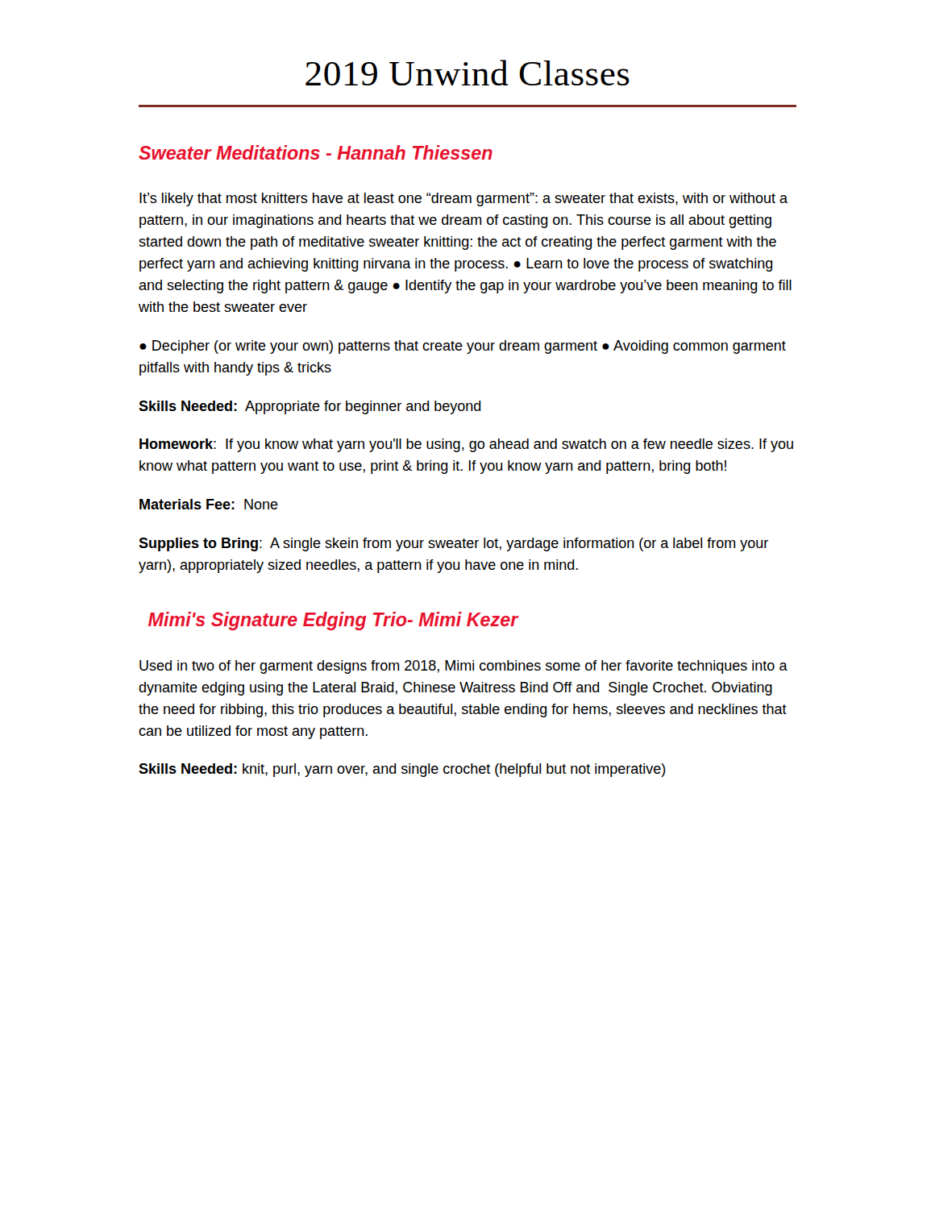2019 Unwind Classes
Sweater Meditations - Hannah Thiessen
It’s likely that most knitters have at least one “dream garment”: a sweater that exists, with or without a pattern, in our imaginations and hearts that we dream of casting on. This course is all about getting started down the path of meditative sweater knitting: the act of creating the perfect garment with the perfect yarn and achieving knitting nirvana in the process. ● Learn to love the process of swatching and selecting the right pattern & gauge ● Identify the gap in your wardrobe you’ve been meaning to fill with the best sweater ever
● Decipher (or write your own) patterns that create your dream garment ● Avoiding common garment pitfalls with handy tips & tricks
Skills Needed: Appropriate for beginner and beyond
Homework: If you know what yarn you'll be using, go ahead and swatch on a few needle sizes. If you know what pattern you want to use, print & bring it. If you know yarn and pattern, bring both!
Materials Fee: None
Supplies to Bring: A single skein from your sweater lot, yardage information (or a label from your yarn), appropriately sized needles, a pattern if you have one in mind.
Mimi's Signature Edging Trio- Mimi Kezer
Used in two of her garment designs from 2018, Mimi combines some of her favorite techniques into a dynamite edging using the Lateral Braid, Chinese Waitress Bind Off and Single Crochet. Obviating the need for ribbing, this trio produces a beautiful, stable ending for hems, sleeves and necklines that can be utilized for most any pattern.
Skills Needed: knit, purl, yarn over, and single crochet (helpful but not imperative)